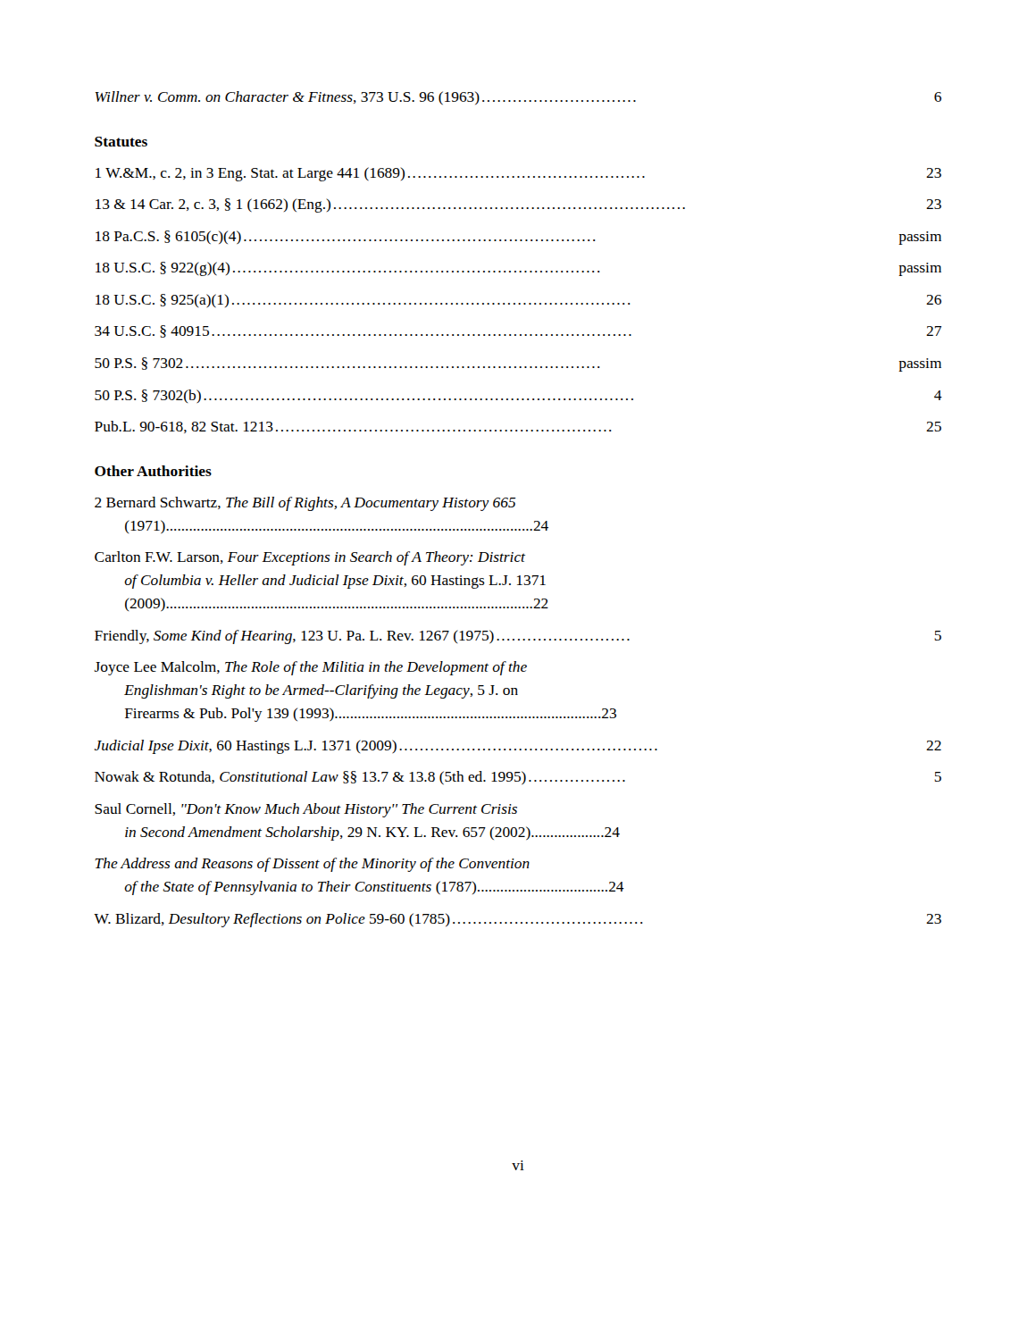Willner v. Comm. on Character & Fitness, 373 U.S. 96 (1963) .............................. 6
Statutes
1 W.&M., c. 2, in 3 Eng. Stat. at Large 441 (1689) .............................................. 23
13 & 14 Car. 2, c. 3, § 1 (1662) (Eng.) .................................................................... 23
18 Pa.C.S. § 6105(c)(4) .................................................................... passim
18 U.S.C. § 922(g)(4) ....................................................................... passim
18 U.S.C. § 925(a)(1) ............................................................................. 26
34 U.S.C. § 40915 ................................................................................. 27
50 P.S. § 7302 ................................................................................ passim
50 P.S. § 7302(b) ................................................................................... 4
Pub.L. 90-618, 82 Stat. 1213 ................................................................. 25
Other Authorities
2 Bernard Schwartz, The Bill of Rights, A Documentary History 665 (1971) ............................................................................................... 24
Carlton F.W. Larson, Four Exceptions in Search of A Theory: District of Columbia v. Heller and Judicial Ipse Dixit, 60 Hastings L.J. 1371 (2009) ............................................................................................... 22
Friendly, Some Kind of Hearing, 123 U. Pa. L. Rev. 1267 (1975) .......................... 5
Joyce Lee Malcolm, The Role of the Militia in the Development of the Englishman's Right to be Armed--Clarifying the Legacy, 5 J. on Firearms & Pub. Pol'y 139 (1993) ..................................................................... 23
Judicial Ipse Dixit, 60 Hastings L.J. 1371 (2009) .................................................. 22
Nowak & Rotunda, Constitutional Law §§ 13.7 & 13.8 (5th ed. 1995) ................... 5
Saul Cornell, ''Don't Know Much About History'' The Current Crisis in Second Amendment Scholarship, 29 N. KY. L. Rev. 657 (2002) ................... 24
The Address and Reasons of Dissent of the Minority of the Convention of the State of Pennsylvania to Their Constituents (1787) .................................. 24
W. Blizard, Desultory Reflections on Police 59-60 (1785) ..................................... 23
vi